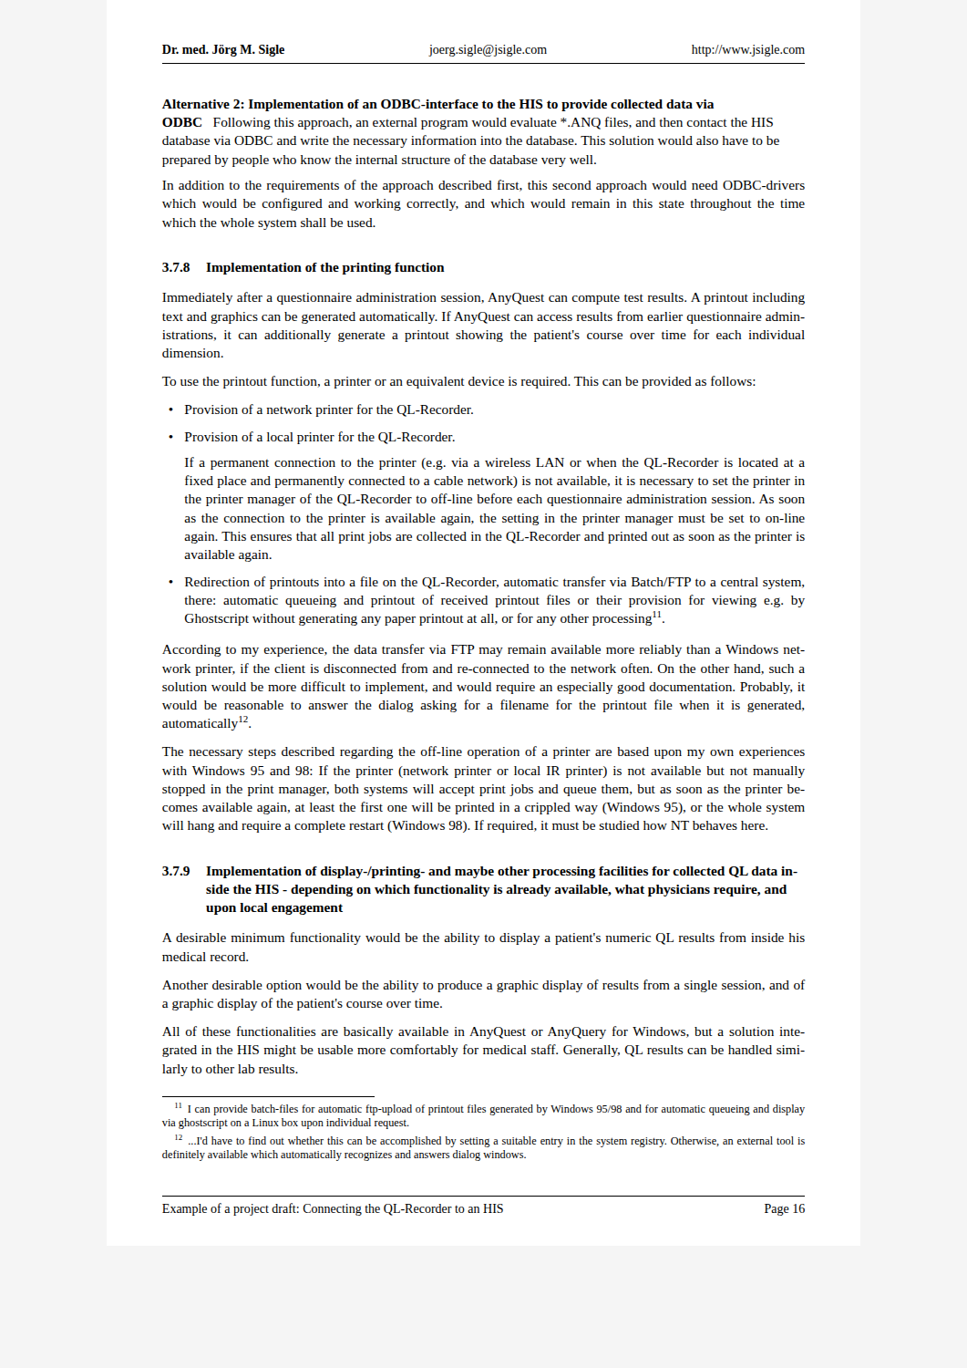Dr. med. Jörg M. Sigle joerg.sigle@jsigle.com http://www.jsigle.com
Alternative 2: Implementation of an ODBC-interface to the HIS to provide collected data via ODBC Following this approach, an external program would evaluate *.ANQ files, and then contact the HIS database via ODBC and write the necessary information into the database. This solution would also have to be prepared by people who know the internal structure of the database very well.
In addition to the requirements of the approach described first, this second approach would need ODBC-drivers which would be configured and working correctly, and which would remain in this state throughout the time which the whole system shall be used.
3.7.8 Implementation of the printing function
Immediately after a questionnaire administration session, AnyQuest can compute test results. A printout including text and graphics can be generated automatically. If AnyQuest can access results from earlier questionnaire administrations, it can additionally generate a printout showing the patient's course over time for each individual dimension.
To use the printout function, a printer or an equivalent device is required. This can be provided as follows:
Provision of a network printer for the QL-Recorder.
Provision of a local printer for the QL-Recorder.
If a permanent connection to the printer (e.g. via a wireless LAN or when the QL-Recorder is located at a fixed place and permanently connected to a cable network) is not available, it is necessary to set the printer in the printer manager of the QL-Recorder to off-line before each questionnaire administration session. As soon as the connection to the printer is available again, the setting in the printer manager must be set to on-line again. This ensures that all print jobs are collected in the QL-Recorder and printed out as soon as the printer is available again.
Redirection of printouts into a file on the QL-Recorder, automatic transfer via Batch/FTP to a central system, there: automatic queueing and printout of received printout files or their provision for viewing e.g. by Ghostscript without generating any paper printout at all, or for any other processing11.
According to my experience, the data transfer via FTP may remain available more reliably than a Windows network printer, if the client is disconnected from and re-connected to the network often. On the other hand, such a solution would be more difficult to implement, and would require an especially good documentation. Probably, it would be reasonable to answer the dialog asking for a filename for the printout file when it is generated, automatically12.
The necessary steps described regarding the off-line operation of a printer are based upon my own experiences with Windows 95 and 98: If the printer (network printer or local IR printer) is not available but not manually stopped in the print manager, both systems will accept print jobs and queue them, but as soon as the printer becomes available again, at least the first one will be printed in a crippled way (Windows 95), or the whole system will hang and require a complete restart (Windows 98). If required, it must be studied how NT behaves here.
3.7.9 Implementation of display-/printing- and maybe other processing facilities for collected QL data inside the HIS - depending on which functionality is already available, what physicians require, and upon local engagement
A desirable minimum functionality would be the ability to display a patient's numeric QL results from inside his medical record.
Another desirable option would be the ability to produce a graphic display of results from a single session, and of a graphic display of the patient's course over time.
All of these functionalities are basically available in AnyQuest or AnyQuery for Windows, but a solution integrated in the HIS might be usable more comfortably for medical staff. Generally, QL results can be handled similarly to other lab results.
11 I can provide batch-files for automatic ftp-upload of printout files generated by Windows 95/98 and for automatic queueing and display via ghostscript on a Linux box upon individual request.
12 ...I'd have to find out whether this can be accomplished by setting a suitable entry in the system registry. Otherwise, an external tool is definitely available which automatically recognizes and answers dialog windows.
Example of a project draft: Connecting the QL-Recorder to an HIS Page 16